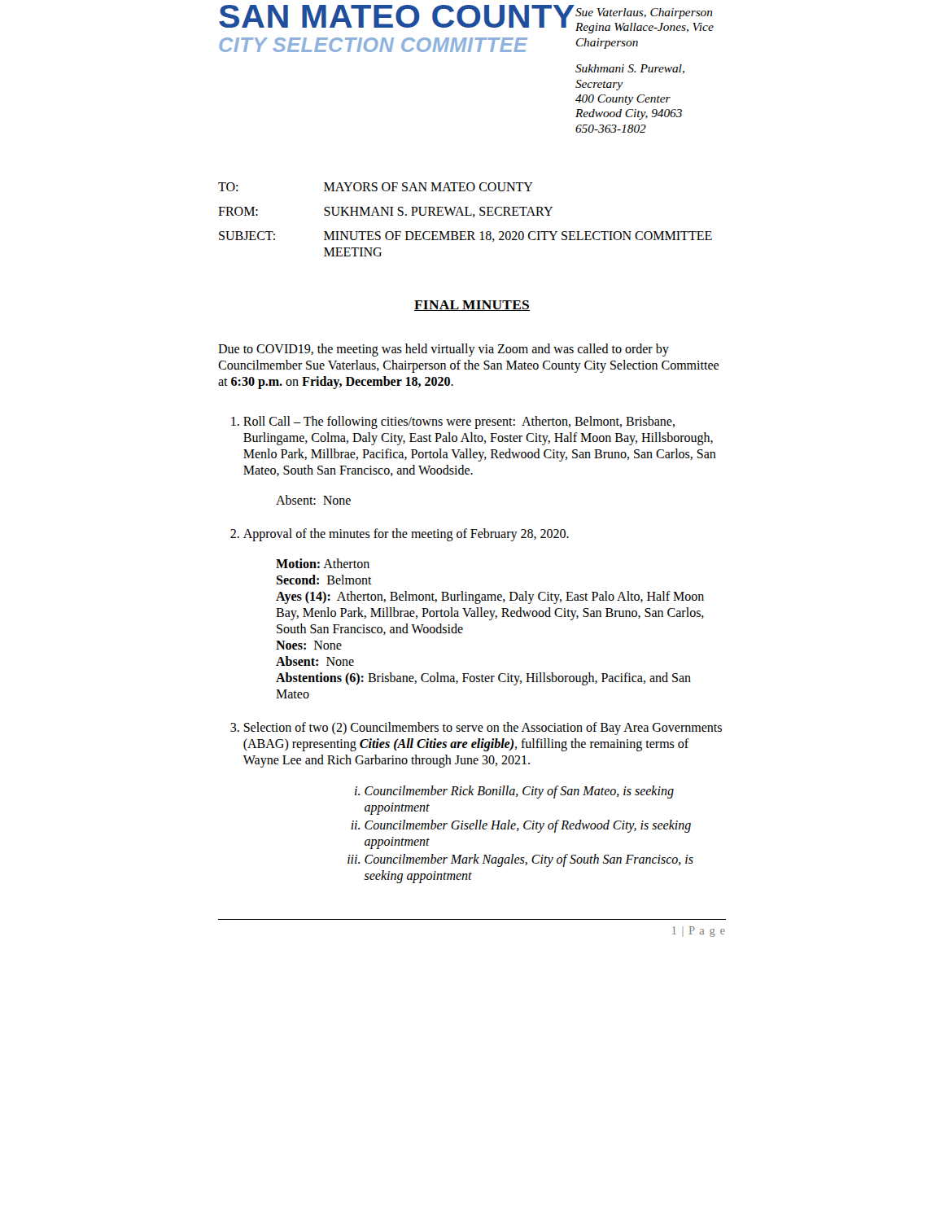SAN MATEO COUNTY
CITY SELECTION COMMITTEE
Sue Vaterlaus, Chairperson
Regina Wallace-Jones, Vice Chairperson
Sukhmani S. Purewal, Secretary
400 County Center
Redwood City, 94063
650-363-1802
| TO: | MAYORS OF SAN MATEO COUNTY |
| FROM: | SUKHMANI S. PUREWAL, SECRETARY |
| SUBJECT: | MINUTES OF DECEMBER 18, 2020 CITY SELECTION COMMITTEE MEETING |
FINAL MINUTES
Due to COVID19, the meeting was held virtually via Zoom and was called to order by Councilmember Sue Vaterlaus, Chairperson of the San Mateo County City Selection Committee at 6:30 p.m. on Friday, December 18, 2020.
Roll Call – The following cities/towns were present: Atherton, Belmont, Brisbane, Burlingame, Colma, Daly City, East Palo Alto, Foster City, Half Moon Bay, Hillsborough, Menlo Park, Millbrae, Pacifica, Portola Valley, Redwood City, San Bruno, San Carlos, San Mateo, South San Francisco, and Woodside.
Absent: None
Approval of the minutes for the meeting of February 28, 2020.
Motion: Atherton
Second: Belmont
Ayes (14): Atherton, Belmont, Burlingame, Daly City, East Palo Alto, Half Moon Bay, Menlo Park, Millbrae, Portola Valley, Redwood City, San Bruno, San Carlos, South San Francisco, and Woodside
Noes: None
Absent: None
Abstentions (6): Brisbane, Colma, Foster City, Hillsborough, Pacifica, and San Mateo
Selection of two (2) Councilmembers to serve on the Association of Bay Area Governments (ABAG) representing Cities (All Cities are eligible), fulfilling the remaining terms of Wayne Lee and Rich Garbarino through June 30, 2021.
Councilmember Rick Bonilla, City of San Mateo, is seeking appointment
Councilmember Giselle Hale, City of Redwood City, is seeking appointment
Councilmember Mark Nagales, City of South San Francisco, is seeking appointment
1 | P a g e